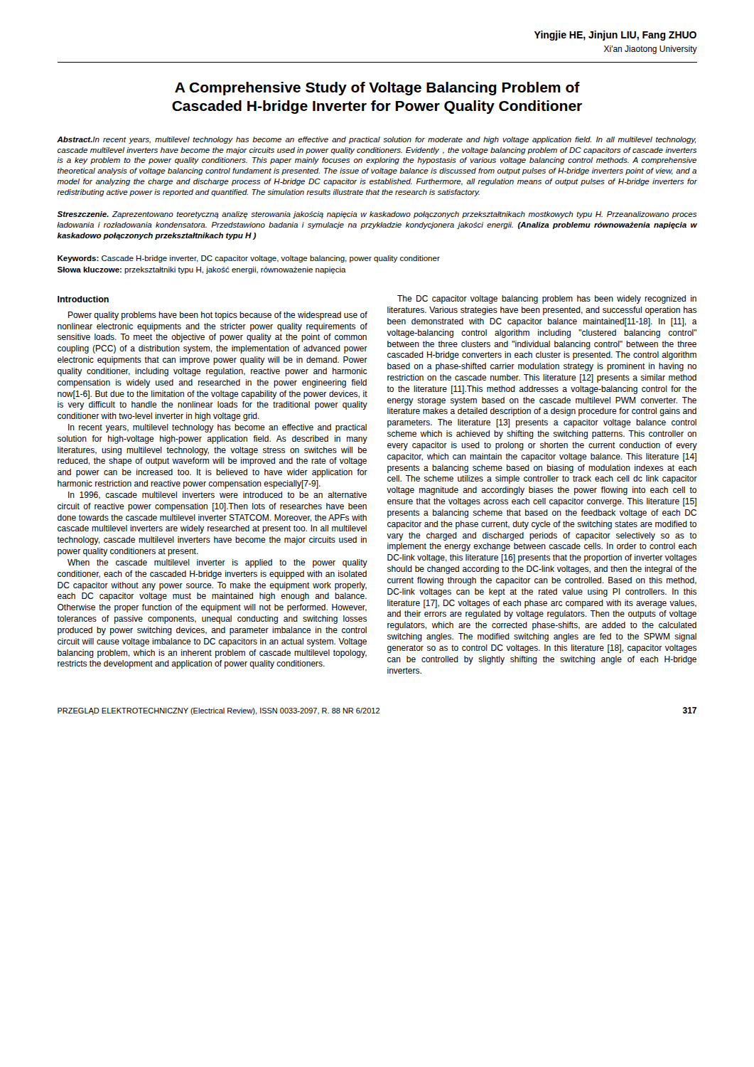Yingjie HE, Jinjun LIU, Fang ZHUO
Xi'an Jiaotong University
A Comprehensive Study of Voltage Balancing Problem of
Cascaded H-bridge Inverter for Power Quality Conditioner
Abstract. In recent years, multilevel technology has become an effective and practical solution for moderate and high voltage application field. In all multilevel technology, cascade multilevel inverters have become the major circuits used in power quality conditioners. Evidently，the voltage balancing problem of DC capacitors of cascade inverters is a key problem to the power quality conditioners. This paper mainly focuses on exploring the hypostasis of various voltage balancing control methods. A comprehensive theoretical analysis of voltage balancing control fundament is presented. The issue of voltage balance is discussed from output pulses of H-bridge inverters point of view, and a model for analyzing the charge and discharge process of H-bridge DC capacitor is established. Furthermore, all regulation means of output pulses of H-bridge inverters for redistributing active power is reported and quantified. The simulation results illustrate that the research is satisfactory.
Streszczenie. Zaprezentowano teoretyczną analizę sterowania jakością napięcia w kaskadowo połączonych przekształtnikach mostkowych typu H. Przeanalizowano proces ładowania i rozładowania kondensatora. Przedstawiono badania i symulacje na przykładzie kondycjonera jakości energii. (Analiza problemu równoważenia napięcia w kaskadowo połączonych przekształtnikach typu H )
Keywords: Cascade H-bridge inverter, DC capacitor voltage, voltage balancing, power quality conditioner
Słowa kluczowe: przekształtniki typu H, jakość energii, równoważenie napięcia
Introduction
Power quality problems have been hot topics because of the widespread use of nonlinear electronic equipments and the stricter power quality requirements of sensitive loads. To meet the objective of power quality at the point of common coupling (PCC) of a distribution system, the implementation of advanced power electronic equipments that can improve power quality will be in demand. Power quality conditioner, including voltage regulation, reactive power and harmonic compensation is widely used and researched in the power engineering field now[1-6]. But due to the limitation of the voltage capability of the power devices, it is very difficult to handle the nonlinear loads for the traditional power quality conditioner with two-level inverter in high voltage grid.
In recent years, multilevel technology has become an effective and practical solution for high-voltage high-power application field. As described in many literatures, using multilevel technology, the voltage stress on switches will be reduced, the shape of output waveform will be improved and the rate of voltage and power can be increased too. It is believed to have wider application for harmonic restriction and reactive power compensation especially[7-9].
In 1996, cascade multilevel inverters were introduced to be an alternative circuit of reactive power compensation [10].Then lots of researches have been done towards the cascade multilevel inverter STATCOM. Moreover, the APFs with cascade multilevel inverters are widely researched at present too. In all multilevel technology, cascade multilevel inverters have become the major circuits used in power quality conditioners at present.
When the cascade multilevel inverter is applied to the power quality conditioner, each of the cascaded H-bridge inverters is equipped with an isolated DC capacitor without any power source. To make the equipment work properly, each DC capacitor voltage must be maintained high enough and balance. Otherwise the proper function of the equipment will not be performed. However, tolerances of passive components, unequal conducting and switching losses produced by power switching devices, and parameter imbalance in the control circuit will cause voltage imbalance to DC capacitors in an actual system. Voltage balancing problem, which is an inherent problem of cascade multilevel topology, restricts the development and application of power quality conditioners.
The DC capacitor voltage balancing problem has been widely recognized in literatures. Various strategies have been presented, and successful operation has been demonstrated with DC capacitor balance maintained[11-18]. In [11], a voltage-balancing control algorithm including "clustered balancing control" between the three clusters and "individual balancing control" between the three cascaded H-bridge converters in each cluster is presented. The control algorithm based on a phase-shifted carrier modulation strategy is prominent in having no restriction on the cascade number. This literature [12] presents a similar method to the literature [11].This method addresses a voltage-balancing control for the energy storage system based on the cascade multilevel PWM converter. The literature makes a detailed description of a design procedure for control gains and parameters. The literature [13] presents a capacitor voltage balance control scheme which is achieved by shifting the switching patterns. This controller on every capacitor is used to prolong or shorten the current conduction of every capacitor, which can maintain the capacitor voltage balance. This literature [14] presents a balancing scheme based on biasing of modulation indexes at each cell. The scheme utilizes a simple controller to track each cell dc link capacitor voltage magnitude and accordingly biases the power flowing into each cell to ensure that the voltages across each cell capacitor converge. This literature [15] presents a balancing scheme that based on the feedback voltage of each DC capacitor and the phase current, duty cycle of the switching states are modified to vary the charged and discharged periods of capacitor selectively so as to implement the energy exchange between cascade cells. In order to control each DC-link voltage, this literature [16] presents that the proportion of inverter voltages should be changed according to the DC-link voltages, and then the integral of the current flowing through the capacitor can be controlled. Based on this method, DC-link voltages can be kept at the rated value using PI controllers. In this literature [17], DC voltages of each phase arc compared with its average values, and their errors are regulated by voltage regulators. Then the outputs of voltage regulators, which are the corrected phase-shifts, are added to the calculated switching angles. The modified switching angles are fed to the SPWM signal generator so as to control DC voltages. In this literature [18], capacitor voltages can be controlled by slightly shifting the switching angle of each H-bridge inverters.
PRZEGLĄD ELEKTROTECHNICZNY (Electrical Review), ISSN 0033-2097, R. 88 NR 6/2012 317